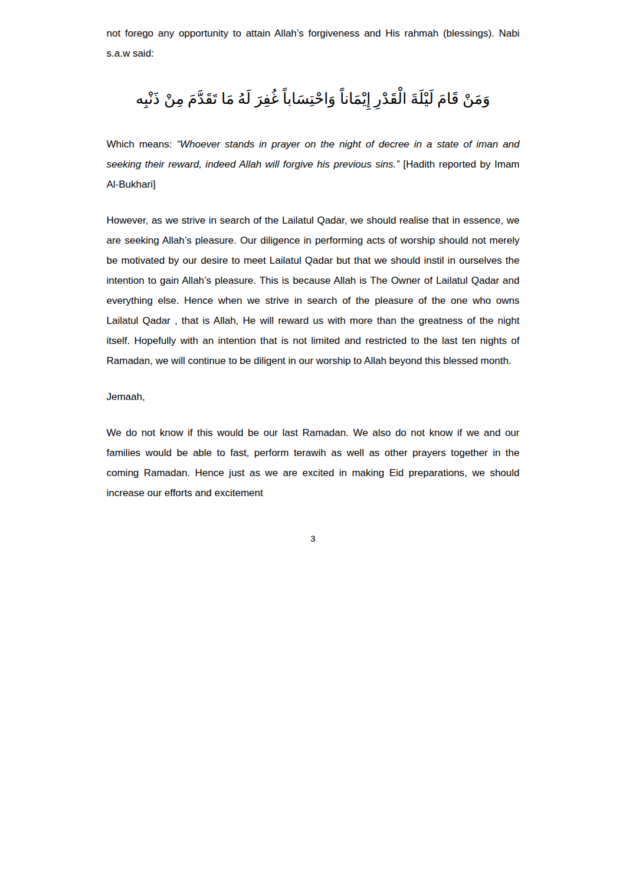not forego any opportunity to attain Allah’s forgiveness and His rahmah (blessings). Nabi s.a.w said:
وَمَنْ قَامَ لَيْلَةَ الْقَدْرِ إِيْمَاناً وَاحْتِسَاباً غُفِرَ لَهُ مَا تَقَدَّمَ مِنْ ذَنْبِه
Which means: “Whoever stands in prayer on the night of decree in a state of iman and seeking their reward, indeed Allah will forgive his previous sins.” [Hadith reported by Imam Al-Bukhari]
However, as we strive in search of the Lailatul Qadar, we should realise that in essence, we are seeking Allah’s pleasure. Our diligence in performing acts of worship should not merely be motivated by our desire to meet Lailatul Qadar but that we should instil in ourselves the intention to gain Allah’s pleasure. This is because Allah is The Owner of Lailatul Qadar and everything else. Hence when we strive in search of the pleasure of the one who owns Lailatul Qadar , that is Allah, He will reward us with more than the greatness of the night itself. Hopefully with an intention that is not limited and restricted to the last ten nights of Ramadan, we will continue to be diligent in our worship to Allah beyond this blessed month.
Jemaah,
We do not know if this would be our last Ramadan. We also do not know if we and our families would be able to fast, perform terawih as well as other prayers together in the coming Ramadan. Hence just as we are excited in making Eid preparations, we should increase our efforts and excitement
3